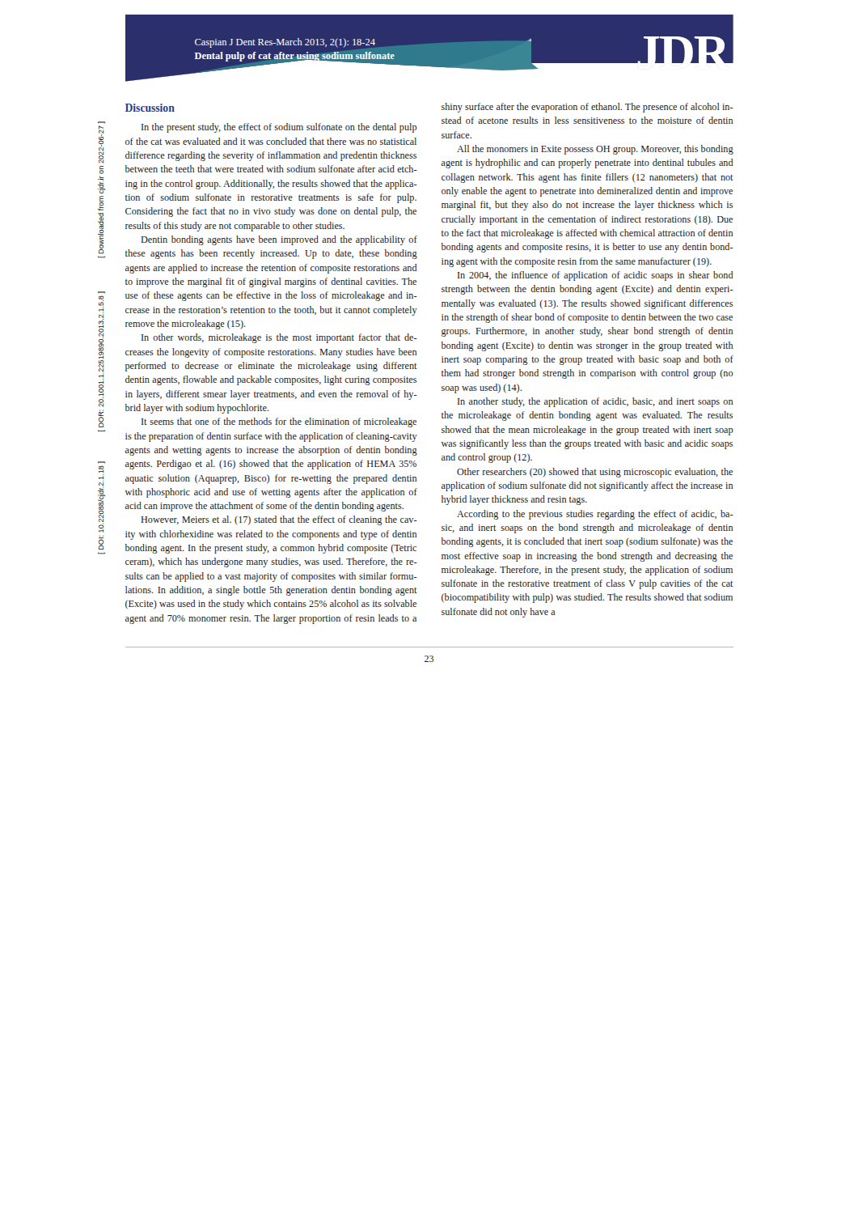[ Downloaded from cjdr.ir on 2022-06-27 ] [ DOR: 20.1001.1.22519890.2013.2.1.5.8 ] [ DOI: 10.22088/cjdr.2.1.18 ]
Caspian J Dent Res-March 2013, 2(1): 18-24
Dental pulp of cat after using sodium sulfonate
JDR
Discussion
In the present study, the effect of sodium sulfonate on the dental pulp of the cat was evaluated and it was concluded that there was no statistical difference regarding the severity of inflammation and predentin thickness between the teeth that were treated with sodium sulfonate after acid etching in the control group. Additionally, the results showed that the application of sodium sulfonate in restorative treatments is safe for pulp. Considering the fact that no in vivo study was done on dental pulp, the results of this study are not comparable to other studies.
Dentin bonding agents have been improved and the applicability of these agents has been recently increased. Up to date, these bonding agents are applied to increase the retention of composite restorations and to improve the marginal fit of gingival margins of dentinal cavities. The use of these agents can be effective in the loss of microleakage and increase in the restoration’s retention to the tooth, but it cannot completely remove the microleakage (15).
In other words, microleakage is the most important factor that decreases the longevity of composite restorations. Many studies have been performed to decrease or eliminate the microleakage using different dentin agents, flowable and packable composites, light curing composites in layers, different smear layer treatments, and even the removal of hybrid layer with sodium hypochlorite.
It seems that one of the methods for the elimination of microleakage is the preparation of dentin surface with the application of cleaning-cavity agents and wetting agents to increase the absorption of dentin bonding agents. Perdigao et al. (16) showed that the application of HEMA 35% aquatic solution (Aquaprep, Bisco) for re-wetting the prepared dentin with phosphoric acid and use of wetting agents after the application of acid can improve the attachment of some of the dentin bonding agents.
However, Meiers et al. (17) stated that the effect of cleaning the cavity with chlorhexidine was related to the components and type of dentin bonding agent. In the present study, a common hybrid composite (Tetric ceram), which has undergone many studies, was used. Therefore, the results can be applied to a vast majority of composites with similar formulations. In addition, a single bottle 5th generation dentin bonding agent (Excite) was used in the study which contains 25% alcohol as its solvable agent and 70% monomer resin. The larger proportion of resin leads to a shiny surface after the evaporation of ethanol. The presence of alcohol instead of acetone results in less sensitiveness to the moisture of dentin surface.
All the monomers in Exite possess OH group. Moreover, this bonding agent is hydrophilic and can properly penetrate into dentinal tubules and collagen network. This agent has finite fillers (12 nanometers) that not only enable the agent to penetrate into demineralized dentin and improve marginal fit, but they also do not increase the layer thickness which is crucially important in the cementation of indirect restorations (18). Due to the fact that microleakage is affected with chemical attraction of dentin bonding agents and composite resins, it is better to use any dentin bonding agent with the composite resin from the same manufacturer (19).
In 2004, the influence of application of acidic soaps in shear bond strength between the dentin bonding agent (Excite) and dentin experimentally was evaluated (13). The results showed significant differences in the strength of shear bond of composite to dentin between the two case groups. Furthermore, in another study, shear bond strength of dentin bonding agent (Excite) to dentin was stronger in the group treated with inert soap comparing to the group treated with basic soap and both of them had stronger bond strength in comparison with control group (no soap was used) (14).
In another study, the application of acidic, basic, and inert soaps on the microleakage of dentin bonding agent was evaluated. The results showed that the mean microleakage in the group treated with inert soap was significantly less than the groups treated with basic and acidic soaps and control group (12).
Other researchers (20) showed that using microscopic evaluation, the application of sodium sulfonate did not significantly affect the increase in hybrid layer thickness and resin tags.
According to the previous studies regarding the effect of acidic, basic, and inert soaps on the bond strength and microleakage of dentin bonding agents, it is concluded that inert soap (sodium sulfonate) was the most effective soap in increasing the bond strength and decreasing the microleakage. Therefore, in the present study, the application of sodium sulfonate in the restorative treatment of class V pulp cavities of the cat (biocompatibility with pulp) was studied. The results showed that sodium sulfonate did not only have a
23